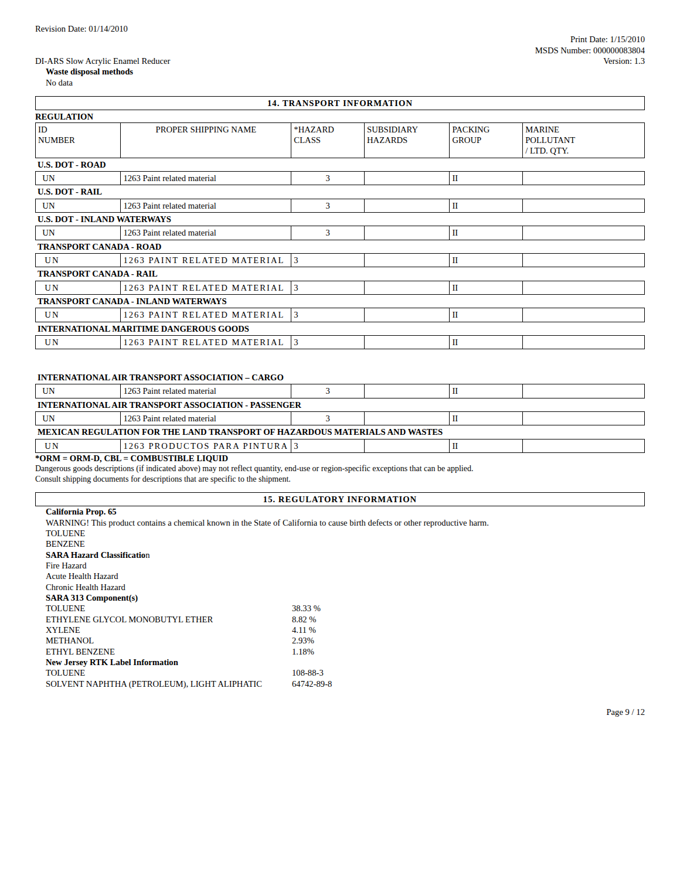Revision Date: 01/14/2010
Print Date: 1/15/2010
MSDS Number: 000000083804
DI-ARS Slow Acrylic Enamel Reducer
Version: 1.3
Waste disposal methods
No data
14. TRANSPORT INFORMATION
REGULATION
| ID NUMBER | PROPER SHIPPING NAME | *HAZARD CLASS | SUBSIDIARY HAZARDS | PACKING GROUP | MARINE POLLUTANT / LTD. QTY. |
U.S. DOT - ROAD
| UN | 1263 Paint related material | 3 | | II | |
U.S. DOT - RAIL
| UN | 1263 Paint related material | 3 | | II | |
U.S. DOT - INLAND WATERWAYS
| UN | 1263 Paint related material | 3 | | II | |
TRANSPORT CANADA - ROAD
| UN | 1263 PAINT RELATED MATERIAL | 3 | | II | |
TRANSPORT CANADA - RAIL
| UN | 1263 PAINT RELATED MATERIAL | 3 | | II | |
TRANSPORT CANADA - INLAND WATERWAYS
| UN | 1263 PAINT RELATED MATERIAL | 3 | | II | |
INTERNATIONAL MARITIME DANGEROUS GOODS
| UN | 1263 PAINT RELATED MATERIAL | 3 | | II | |
INTERNATIONAL AIR TRANSPORT ASSOCIATION – CARGO
| UN | 1263 Paint related material | 3 | | II | |
INTERNATIONAL AIR TRANSPORT ASSOCIATION - PASSENGER
| UN | 1263 Paint related material | 3 | | II | |
MEXICAN REGULATION FOR THE LAND TRANSPORT OF HAZARDOUS MATERIALS AND WASTES
| UN | 1263 PRODUCTOS PARA PINTURA | 3 | | II | |
*ORM = ORM-D, CBL = COMBUSTIBLE LIQUID
Dangerous goods descriptions (if indicated above) may not reflect quantity, end-use or region-specific exceptions that can be applied.
Consult shipping documents for descriptions that are specific to the shipment.
15. REGULATORY INFORMATION
California Prop. 65
WARNING! This product contains a chemical known in the State of California to cause birth defects or other reproductive harm.
TOLUENE
BENZENE
SARA Hazard Classification
Fire Hazard
Acute Health Hazard
Chronic Health Hazard
SARA 313 Component(s)
TOLUENE 38.33 %
ETHYLENE GLYCOL MONOBUTYL ETHER 8.82 %
XYLENE 4.11 %
METHANOL 2.93%
ETHYL BENZENE 1.18%
New Jersey RTK Label Information
TOLUENE 108-88-3
SOLVENT NAPHTHA (PETROLEUM), LIGHT ALIPHATIC 64742-89-8
Page 9 / 12